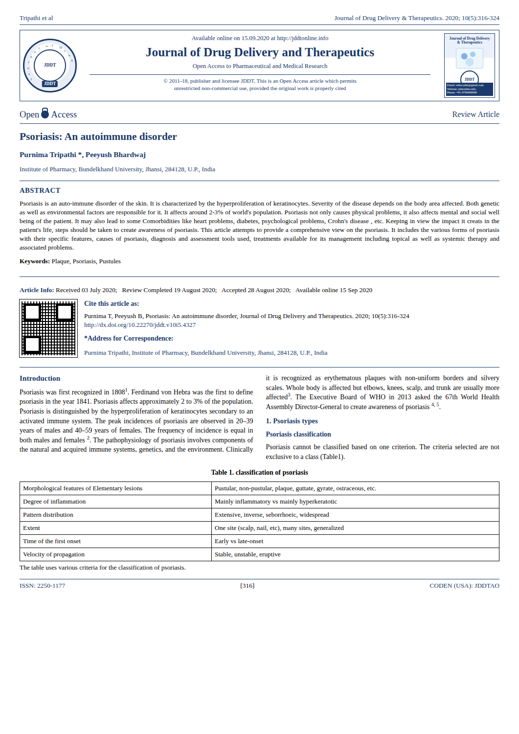Tripathi et al
Journal of Drug Delivery & Therapeutics. 2020; 10(5):316-324
J o u r n a l o f D r u g
JDDT
JDDT
Available online on 15.09.2020 at http://jddtonline.info
Journal of Drug Delivery and Therapeutics
Open Access to Pharmaceutical and Medical Research
© 2011-18, publisher and licensee JDDT, This is an Open Access article which permits
unrestricted non-commercial use, provided the original work is properly cited
Journal of Drug Delivery
& Therapeutics
JDDT
Email: editor.jddt@gmail.com
Website: jddtonline.info
Phone: +91-9799999999
Open Access
Review Article
Psoriasis: An autoimmune disorder
Purnima Tripathi *, Peeyush Bhardwaj
Institute of Pharmacy, Bundelkhand University, Jhansi, 284128, U.P., India
ABSTRACT
Psoriasis is an auto-immune disorder of the skin. It is characterized by the hyperproliferation of keratinocytes. Severity of the disease depends on the body area affected. Both genetic as well as environmental factors are responsible for it. It affects around 2-3% of world's population. Psoriasis not only causes physical problems, it also affects mental and social well being of the patient. It may also lead to some Comorbidities like heart problems, diabetes, psychological problems, Crohn's disease , etc. Keeping in view the impact it creats in the patient's life, steps should be taken to create awareness of psoriasis. This article attempts to provide a comprehensive view on the psoriasis. It includes the various forms of psoriasis with their specific features, causes of psoriasis, diagnosis and assessment tools used, treatments available for its management including topical as well as systemic therapy and associated problems.
Keywords: Plaque, Psoriasis, Pustules
Article Info: Received 03 July 2020; Review Completed 19 August 2020; Accepted 28 August 2020; Available online 15 Sep 2020
Cite this article as:
Purnima T, Peeyush B, Psoriasis: An autoimmune disorder, Journal of Drug Delivery and Therapeutics. 2020; 10(5):316-324 http://dx.doi.org/10.22270/jddt.v10i5.4327
*Address for Correspondence:
Purnima Tripathi, Institute of Pharmacy, Bundelkhand University, Jhansi, 284128, U.P., India
Introduction
Psoriasis was first recognized in 18081. Ferdinand von Hebra was the first to define psoriasis in the year 1841. Psoriasis affects approximately 2 to 3% of the population. Psoriasis is distinguished by the hyperproliferation of keratinocytes secondary to an activated immune system. The peak incidences of psoriasis are observed in 20–39 years of males and 40–59 years of females. The frequency of incidence is equal in both males and females 2. The pathophysiology of psoriasis involves components of the natural and acquired immune systems, genetics, and the environment. Clinically it is recognized as erythematous plaques with non-uniform borders and silvery scales. Whole body is affected but elbows, knees, scalp, and trunk are usually more affected3. The Executive Board of WHO in 2013 asked the 67th World Health Assembly Director-General to create awareness of psoriasis 4, 5.
1. Psoriasis types
Psoriasis classification
Psoriasis cannot be classified based on one criterion. The criteria selected are not exclusive to a class (Table1).
Table 1. classification of psoriasis
| Morphological features of Elementary lesions | Pustular, non-pustular, plaque, guttate, gyrate, ostraceous, etc. |
| Degree of inflammation | Mainly inflammatory vs mainly hyperkeratotic |
| Pattern distribution | Extensive, inverse, seborrhoeic, widespread |
| Extent | One site (scalp, nail, etc), many sites, generalized |
| Time of the first onset | Early vs late-onset |
| Velocity of propagation | Stable, unstable, eruptive |
The table uses various criteria for the classification of psoriasis.
ISSN: 2250-1177
[316]
CODEN (USA): JDDTAO